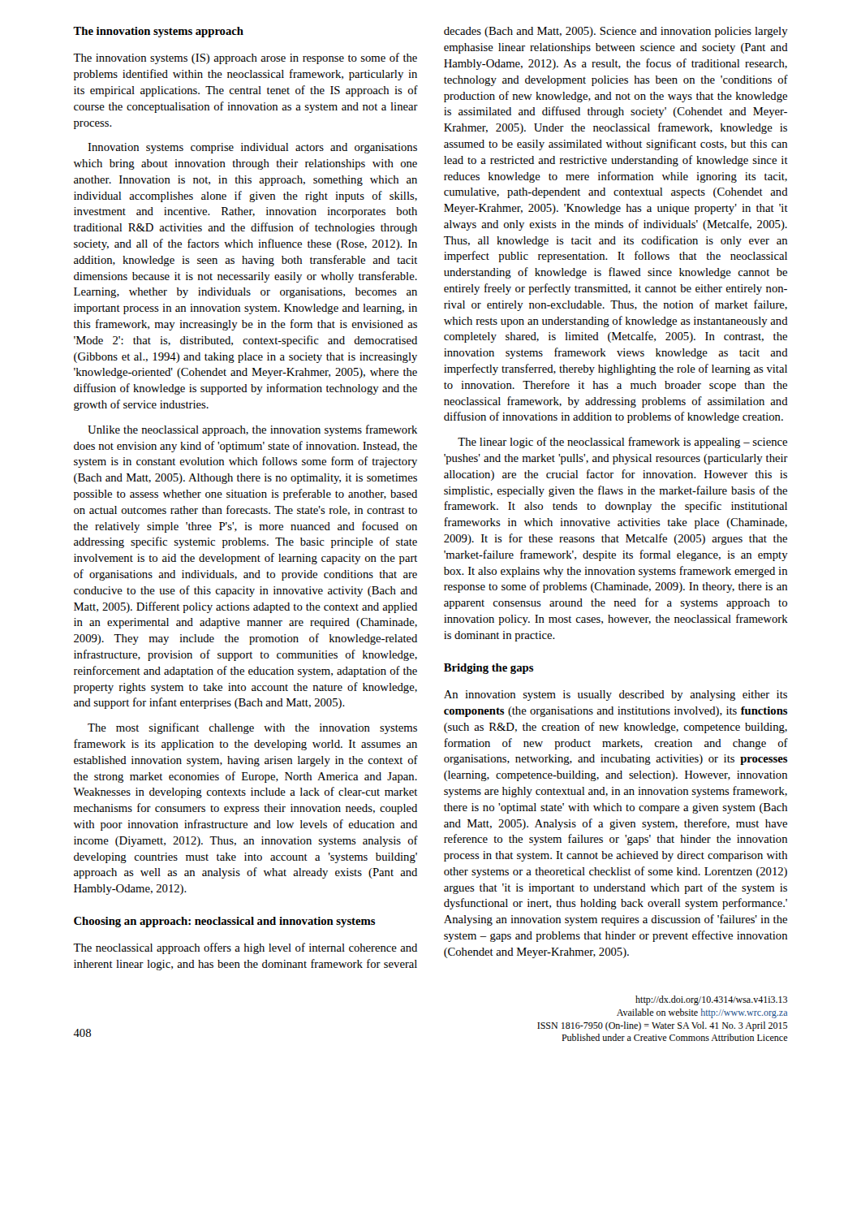The innovation systems approach
The innovation systems (IS) approach arose in response to some of the problems identified within the neoclassical framework, particularly in its empirical applications. The central tenet of the IS approach is of course the conceptualisation of innovation as a system and not a linear process.
Innovation systems comprise individual actors and organisations which bring about innovation through their relationships with one another. Innovation is not, in this approach, something which an individual accomplishes alone if given the right inputs of skills, investment and incentive. Rather, innovation incorporates both traditional R&D activities and the diffusion of technologies through society, and all of the factors which influence these (Rose, 2012). In addition, knowledge is seen as having both transferable and tacit dimensions because it is not necessarily easily or wholly transferable. Learning, whether by individuals or organisations, becomes an important process in an innovation system. Knowledge and learning, in this framework, may increasingly be in the form that is envisioned as 'Mode 2': that is, distributed, context-specific and democratised (Gibbons et al., 1994) and taking place in a society that is increasingly 'knowledge-oriented' (Cohendet and Meyer-Krahmer, 2005), where the diffusion of knowledge is supported by information technology and the growth of service industries.
Unlike the neoclassical approach, the innovation systems framework does not envision any kind of 'optimum' state of innovation. Instead, the system is in constant evolution which follows some form of trajectory (Bach and Matt, 2005). Although there is no optimality, it is sometimes possible to assess whether one situation is preferable to another, based on actual outcomes rather than forecasts. The state's role, in contrast to the relatively simple 'three P's', is more nuanced and focused on addressing specific systemic problems. The basic principle of state involvement is to aid the development of learning capacity on the part of organisations and individuals, and to provide conditions that are conducive to the use of this capacity in innovative activity (Bach and Matt, 2005). Different policy actions adapted to the context and applied in an experimental and adaptive manner are required (Chaminade, 2009). They may include the promotion of knowledge-related infrastructure, provision of support to communities of knowledge, reinforcement and adaptation of the education system, adaptation of the property rights system to take into account the nature of knowledge, and support for infant enterprises (Bach and Matt, 2005).
The most significant challenge with the innovation systems framework is its application to the developing world. It assumes an established innovation system, having arisen largely in the context of the strong market economies of Europe, North America and Japan. Weaknesses in developing contexts include a lack of clear-cut market mechanisms for consumers to express their innovation needs, coupled with poor innovation infrastructure and low levels of education and income (Diyamett, 2012). Thus, an innovation systems analysis of developing countries must take into account a 'systems building' approach as well as an analysis of what already exists (Pant and Hambly-Odame, 2012).
Choosing an approach: neoclassical and innovation systems
The neoclassical approach offers a high level of internal coherence and inherent linear logic, and has been the dominant framework for several decades (Bach and Matt, 2005). Science and innovation policies largely emphasise linear relationships between science and society (Pant and Hambly-Odame, 2012). As a result, the focus of traditional research, technology and development policies has been on the 'conditions of production of new knowledge, and not on the ways that the knowledge is assimilated and diffused through society' (Cohendet and Meyer-Krahmer, 2005). Under the neoclassical framework, knowledge is assumed to be easily assimilated without significant costs, but this can lead to a restricted and restrictive understanding of knowledge since it reduces knowledge to mere information while ignoring its tacit, cumulative, path-dependent and contextual aspects (Cohendet and Meyer-Krahmer, 2005). 'Knowledge has a unique property' in that 'it always and only exists in the minds of individuals' (Metcalfe, 2005). Thus, all knowledge is tacit and its codification is only ever an imperfect public representation. It follows that the neoclassical understanding of knowledge is flawed since knowledge cannot be entirely freely or perfectly transmitted, it cannot be either entirely non-rival or entirely non-excludable. Thus, the notion of market failure, which rests upon an understanding of knowledge as instantaneously and completely shared, is limited (Metcalfe, 2005). In contrast, the innovation systems framework views knowledge as tacit and imperfectly transferred, thereby highlighting the role of learning as vital to innovation. Therefore it has a much broader scope than the neoclassical framework, by addressing problems of assimilation and diffusion of innovations in addition to problems of knowledge creation.
The linear logic of the neoclassical framework is appealing – science 'pushes' and the market 'pulls', and physical resources (particularly their allocation) are the crucial factor for innovation. However this is simplistic, especially given the flaws in the market-failure basis of the framework. It also tends to downplay the specific institutional frameworks in which innovative activities take place (Chaminade, 2009). It is for these reasons that Metcalfe (2005) argues that the 'market-failure framework', despite its formal elegance, is an empty box. It also explains why the innovation systems framework emerged in response to some of problems (Chaminade, 2009). In theory, there is an apparent consensus around the need for a systems approach to innovation policy. In most cases, however, the neoclassical framework is dominant in practice.
Bridging the gaps
An innovation system is usually described by analysing either its components (the organisations and institutions involved), its functions (such as R&D, the creation of new knowledge, competence building, formation of new product markets, creation and change of organisations, networking, and incubating activities) or its processes (learning, competence-building, and selection). However, innovation systems are highly contextual and, in an innovation systems framework, there is no 'optimal state' with which to compare a given system (Bach and Matt, 2005). Analysis of a given system, therefore, must have reference to the system failures or 'gaps' that hinder the innovation process in that system. It cannot be achieved by direct comparison with other systems or a theoretical checklist of some kind. Lorentzen (2012) argues that 'it is important to understand which part of the system is dysfunctional or inert, thus holding back overall system performance.' Analysing an innovation system requires a discussion of 'failures' in the system – gaps and problems that hinder or prevent effective innovation (Cohendet and Meyer-Krahmer, 2005).
408
http://dx.doi.org/10.4314/wsa.v41i3.13
Available on website http://www.wrc.org.za
ISSN 1816-7950 (On-line) = Water SA Vol. 41 No. 3 April 2015
Published under a Creative Commons Attribution Licence